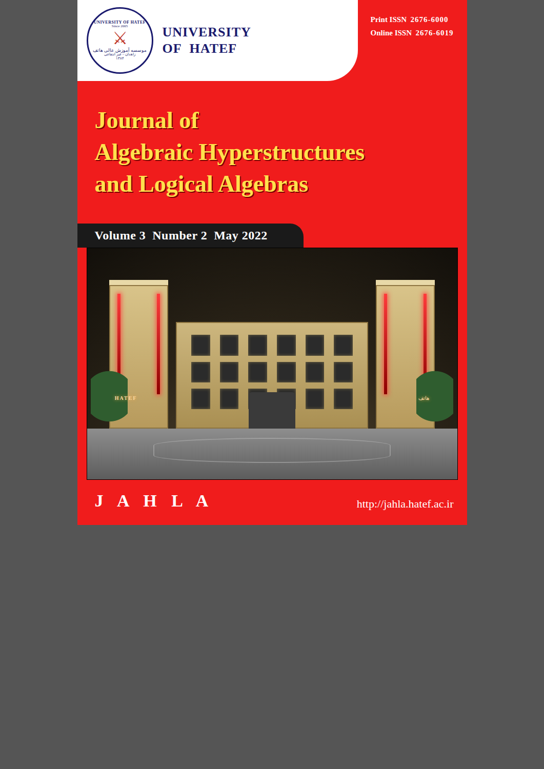UNIVERSITY OF HATEF
Since 2005
⚔
موسسه آموزش عالی هاتف زاهدان – غیر انتفاعی ۱۳۸۴
UNIVERSITY
OF HATEF
Print ISSN 2676-6000
Online ISSN 2676-6019
Journal of Algebraic Hyperstructures and Logical Algebras
Volume 3 Number 2 May 2022
HATEF
هاتف
J A H L A
http://jahla.hatef.ac.ir